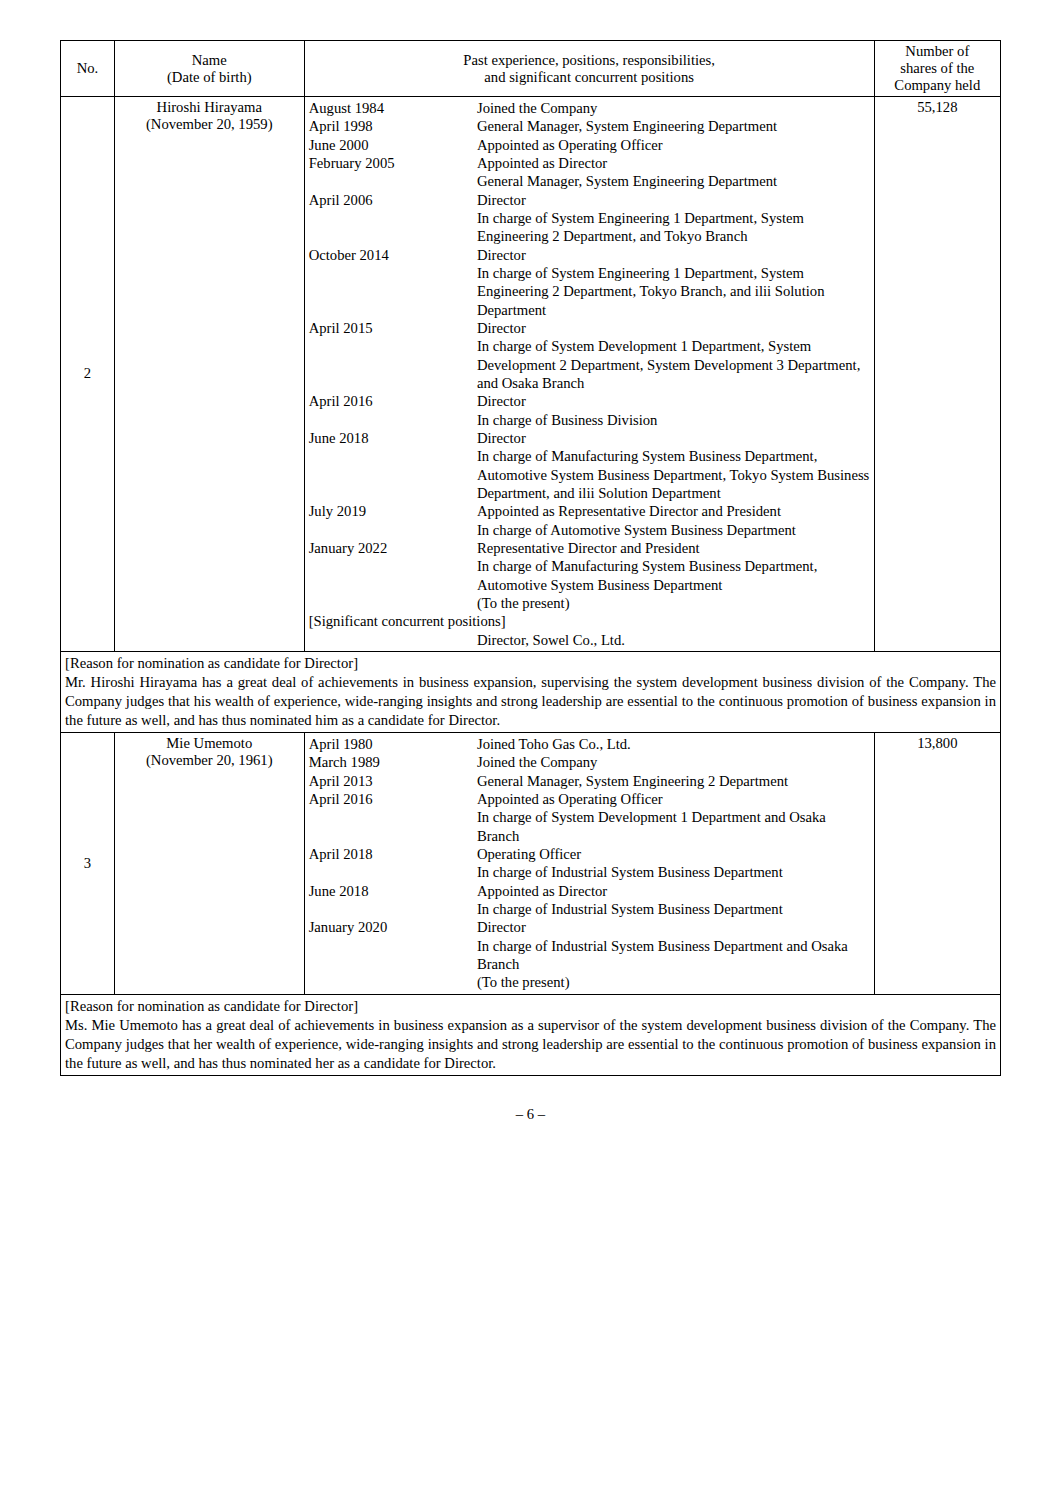| No. | Name (Date of birth) | Past experience, positions, responsibilities, and significant concurrent positions | Number of shares of the Company held |
| --- | --- | --- | --- |
| 2 | Hiroshi Hirayama (November 20, 1959) | / August 1984 / Joined the Company / / April 1998 / General Manager, System Engineering Department / / June 2000 / Appointed as Operating Officer / / February 2005 / Appointed as Director / / / General Manager, System Engineering Department / / April 2006 / Director / / / In charge of System Engineering 1 Department, System Engineering 2 Department, and Tokyo Branch / / October 2014 / Director / / / In charge of System Engineering 1 Department, System Engineering 2 Department, Tokyo Branch, and ilii Solution Department / / April 2015 / Director / / / In charge of System Development 1 Department, System Development 2 Department, System Development 3 Department, and Osaka Branch / / April 2016 / Director / / / In charge of Business Division / / June 2018 / Director / / / In charge of Manufacturing System Business Department, Automotive System Business Department, Tokyo System Business Department, and ilii Solution Department / / July 2019 / Appointed as Representative Director and President / / / In charge of Automotive System Business Department / / January 2022 / Representative Director and President / / / In charge of Manufacturing System Business Department, Automotive System Business Department / / / (To the present) / / [Significant concurrent positions] / / / Director, Sowel Co., Ltd. / | 55,128 |
| [Reason for nomination as candidate for Director] Mr. Hiroshi Hirayama has a great deal of achievements in business expansion, supervising the system development business division of the Company. The Company judges that his wealth of experience, wide-ranging insights and strong leadership are essential to the continuous promotion of business expansion in the future as well, and has thus nominated him as a candidate for Director. |
| 3 | Mie Umemoto (November 20, 1961) | / April 1980 / Joined Toho Gas Co., Ltd. / / March 1989 / Joined the Company / / April 2013 / General Manager, System Engineering 2 Department / / April 2016 / Appointed as Operating Officer / / / In charge of System Development 1 Department and Osaka Branch / / April 2018 / Operating Officer / / / In charge of Industrial System Business Department / / June 2018 / Appointed as Director / / / In charge of Industrial System Business Department / / January 2020 / Director / / / In charge of Industrial System Business Department and Osaka Branch / / / (To the present) / | 13,800 |
| [Reason for nomination as candidate for Director] Ms. Mie Umemoto has a great deal of achievements in business expansion as a supervisor of the system development business division of the Company. The Company judges that her wealth of experience, wide-ranging insights and strong leadership are essential to the continuous promotion of business expansion in the future as well, and has thus nominated her as a candidate for Director. |
– 6 –